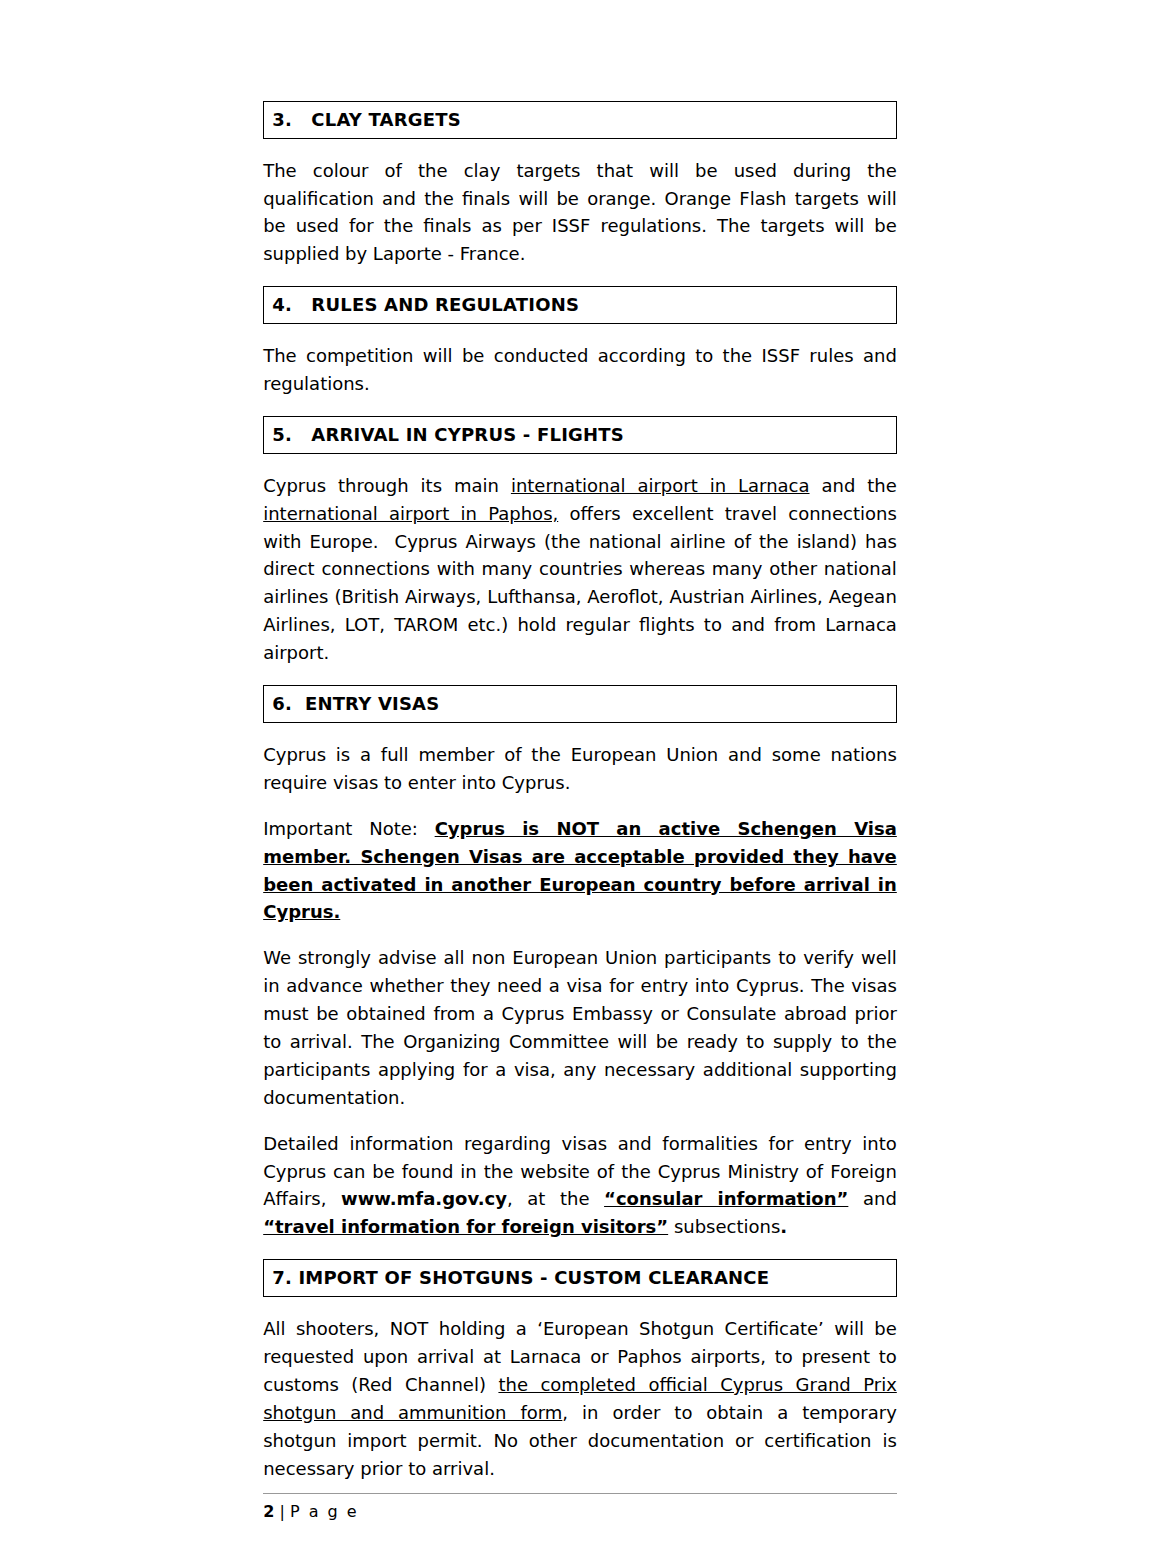3. CLAY TARGETS
The colour of the clay targets that will be used during the qualification and the finals will be orange. Orange Flash targets will be used for the finals as per ISSF regulations. The targets will be supplied by Laporte - France.
4. RULES AND REGULATIONS
The competition will be conducted according to the ISSF rules and regulations.
5. ARRIVAL IN CYPRUS - FLIGHTS
Cyprus through its main international airport in Larnaca and the international airport in Paphos, offers excellent travel connections with Europe. Cyprus Airways (the national airline of the island) has direct connections with many countries whereas many other national airlines (British Airways, Lufthansa, Aeroflot, Austrian Airlines, Aegean Airlines, LOT, TAROM etc.) hold regular flights to and from Larnaca airport.
6. ENTRY VISAS
Cyprus is a full member of the European Union and some nations require visas to enter into Cyprus.
Important Note: Cyprus is NOT an active Schengen Visa member. Schengen Visas are acceptable provided they have been activated in another European country before arrival in Cyprus.
We strongly advise all non European Union participants to verify well in advance whether they need a visa for entry into Cyprus. The visas must be obtained from a Cyprus Embassy or Consulate abroad prior to arrival. The Organizing Committee will be ready to supply to the participants applying for a visa, any necessary additional supporting documentation.
Detailed information regarding visas and formalities for entry into Cyprus can be found in the website of the Cyprus Ministry of Foreign Affairs, www.mfa.gov.cy, at the “consular information” and “travel information for foreign visitors” subsections.
7. IMPORT OF SHOTGUNS - CUSTOM CLEARANCE
All shooters, NOT holding a ‘European Shotgun Certificate’ will be requested upon arrival at Larnaca or Paphos airports, to present to customs (Red Channel) the completed official Cyprus Grand Prix shotgun and ammunition form, in order to obtain a temporary shotgun import permit. No other documentation or certification is necessary prior to arrival.
2 | P a g e